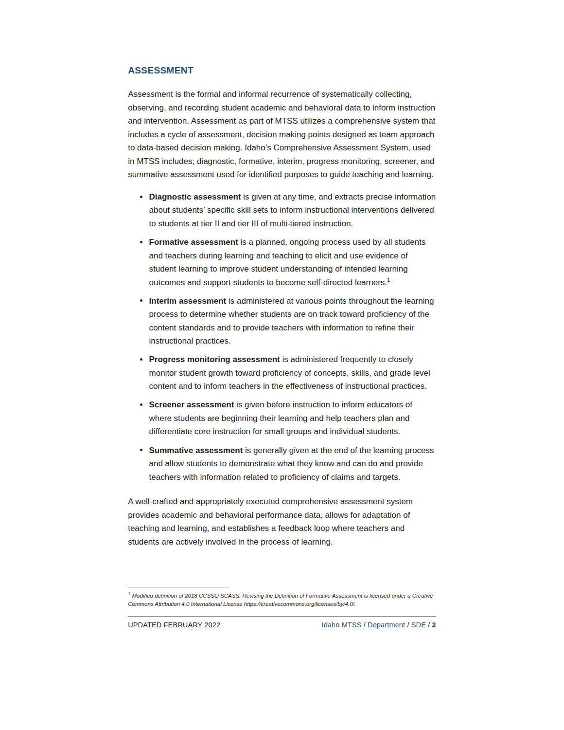ASSESSMENT
Assessment is the formal and informal recurrence of systematically collecting, observing, and recording student academic and behavioral data to inform instruction and intervention. Assessment as part of MTSS utilizes a comprehensive system that includes a cycle of assessment, decision making points designed as team approach to data-based decision making. Idaho’s Comprehensive Assessment System, used in MTSS includes; diagnostic, formative, interim, progress monitoring, screener, and summative assessment used for identified purposes to guide teaching and learning.
Diagnostic assessment is given at any time, and extracts precise information about students’ specific skill sets to inform instructional interventions delivered to students at tier II and tier III of multi-tiered instruction.
Formative assessment is a planned, ongoing process used by all students and teachers during learning and teaching to elicit and use evidence of student learning to improve student understanding of intended learning outcomes and support students to become self-directed learners.1
Interim assessment is administered at various points throughout the learning process to determine whether students are on track toward proficiency of the content standards and to provide teachers with information to refine their instructional practices.
Progress monitoring assessment is administered frequently to closely monitor student growth toward proficiency of concepts, skills, and grade level content and to inform teachers in the effectiveness of instructional practices.
Screener assessment is given before instruction to inform educators of where students are beginning their learning and help teachers plan and differentiate core instruction for small groups and individual students.
Summative assessment is generally given at the end of the learning process and allow students to demonstrate what they know and can do and provide teachers with information related to proficiency of claims and targets.
A well-crafted and appropriately executed comprehensive assessment system provides academic and behavioral performance data, allows for adaptation of teaching and learning, and establishes a feedback loop where teachers and students are actively involved in the process of learning.
1 Modified definition of 2018 CCSSO SCASS. Revising the Definition of Formative Assessment is licensed under a Creative Commons Attribution 4.0 International License https://creativecommons.org/licenses/by/4.0/.
Updated February 2022 Idaho MTSS / Department / SDE / 2